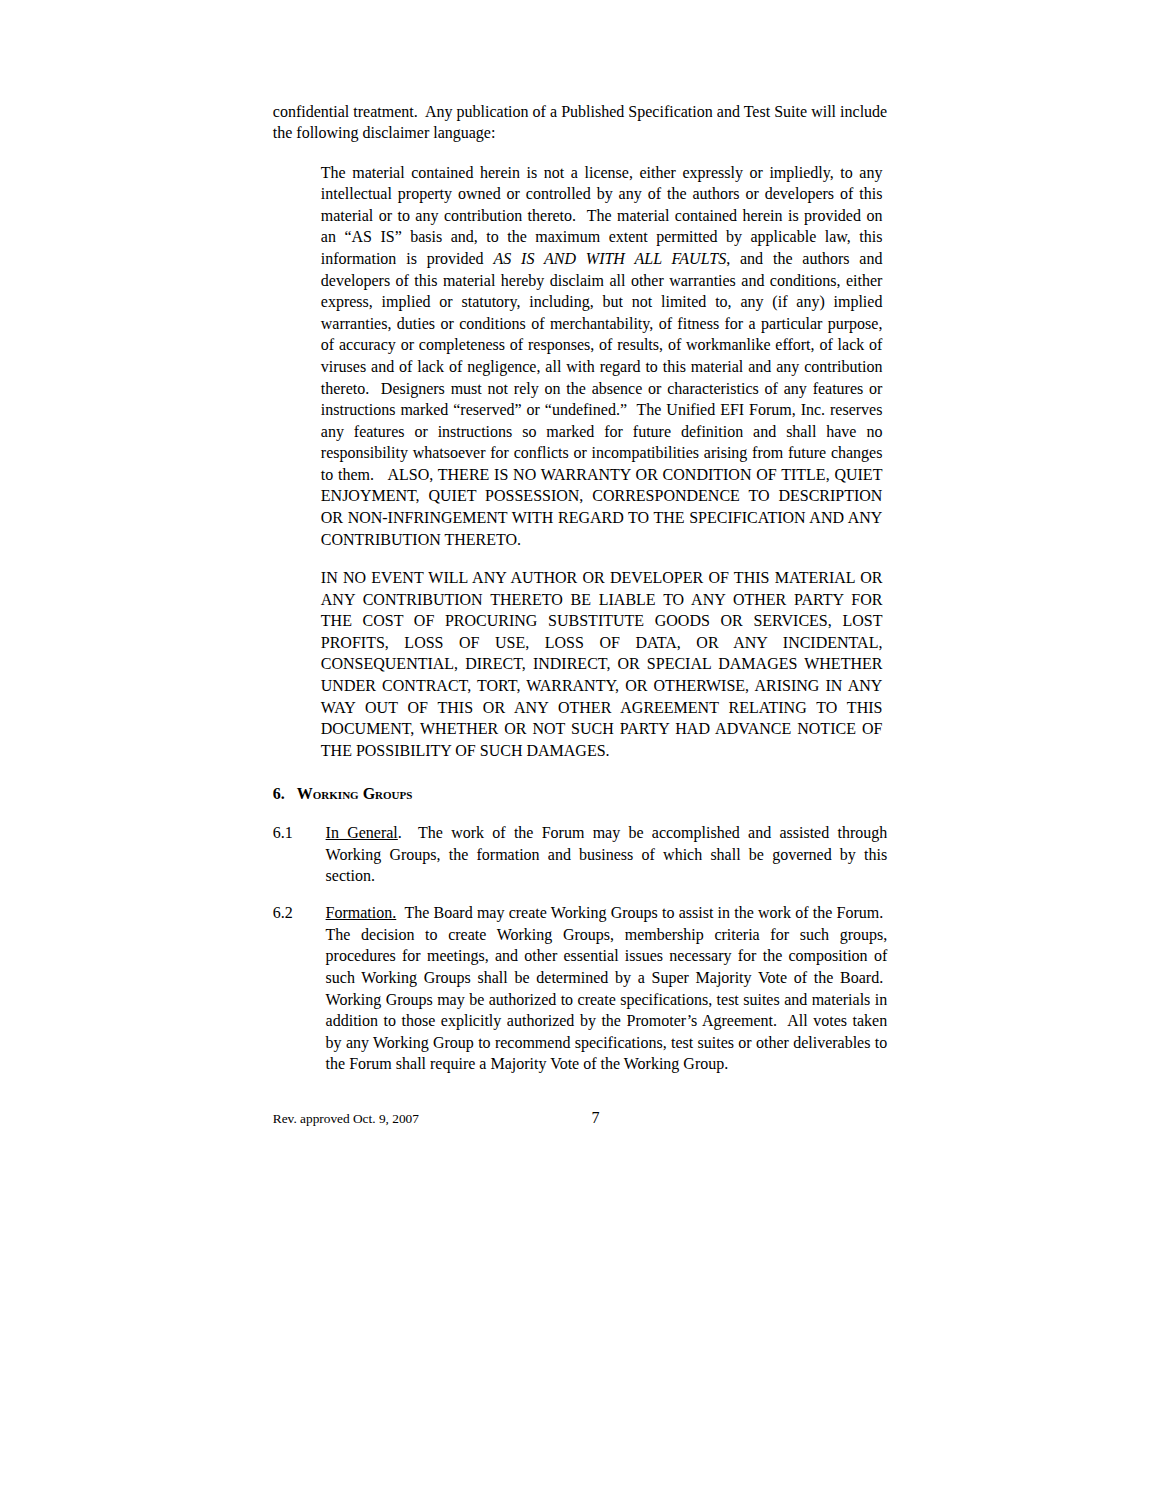confidential treatment. Any publication of a Published Specification and Test Suite will include the following disclaimer language:
The material contained herein is not a license, either expressly or impliedly, to any intellectual property owned or controlled by any of the authors or developers of this material or to any contribution thereto. The material contained herein is provided on an “AS IS” basis and, to the maximum extent permitted by applicable law, this information is provided AS IS AND WITH ALL FAULTS, and the authors and developers of this material hereby disclaim all other warranties and conditions, either express, implied or statutory, including, but not limited to, any (if any) implied warranties, duties or conditions of merchantability, of fitness for a particular purpose, of accuracy or completeness of responses, of results, of workmanlike effort, of lack of viruses and of lack of negligence, all with regard to this material and any contribution thereto. Designers must not rely on the absence or characteristics of any features or instructions marked “reserved” or “undefined.” The Unified EFI Forum, Inc. reserves any features or instructions so marked for future definition and shall have no responsibility whatsoever for conflicts or incompatibilities arising from future changes to them. ALSO, THERE IS NO WARRANTY OR CONDITION OF TITLE, QUIET ENJOYMENT, QUIET POSSESSION, CORRESPONDENCE TO DESCRIPTION OR NON-INFRINGEMENT WITH REGARD TO THE SPECIFICATION AND ANY CONTRIBUTION THERETO.
IN NO EVENT WILL ANY AUTHOR OR DEVELOPER OF THIS MATERIAL OR ANY CONTRIBUTION THERETO BE LIABLE TO ANY OTHER PARTY FOR THE COST OF PROCURING SUBSTITUTE GOODS OR SERVICES, LOST PROFITS, LOSS OF USE, LOSS OF DATA, OR ANY INCIDENTAL, CONSEQUENTIAL, DIRECT, INDIRECT, OR SPECIAL DAMAGES WHETHER UNDER CONTRACT, TORT, WARRANTY, OR OTHERWISE, ARISING IN ANY WAY OUT OF THIS OR ANY OTHER AGREEMENT RELATING TO THIS DOCUMENT, WHETHER OR NOT SUCH PARTY HAD ADVANCE NOTICE OF THE POSSIBILITY OF SUCH DAMAGES.
6. Working Groups
6.1
In General. The work of the Forum may be accomplished and assisted through Working Groups, the formation and business of which shall be governed by this section.
6.2
Formation. The Board may create Working Groups to assist in the work of the Forum. The decision to create Working Groups, membership criteria for such groups, procedures for meetings, and other essential issues necessary for the composition of such Working Groups shall be determined by a Super Majority Vote of the Board. Working Groups may be authorized to create specifications, test suites and materials in addition to those explicitly authorized by the Promoter’s Agreement. All votes taken by any Working Group to recommend specifications, test suites or other deliverables to the Forum shall require a Majority Vote of the Working Group.
Rev. approved Oct. 9, 2007 7